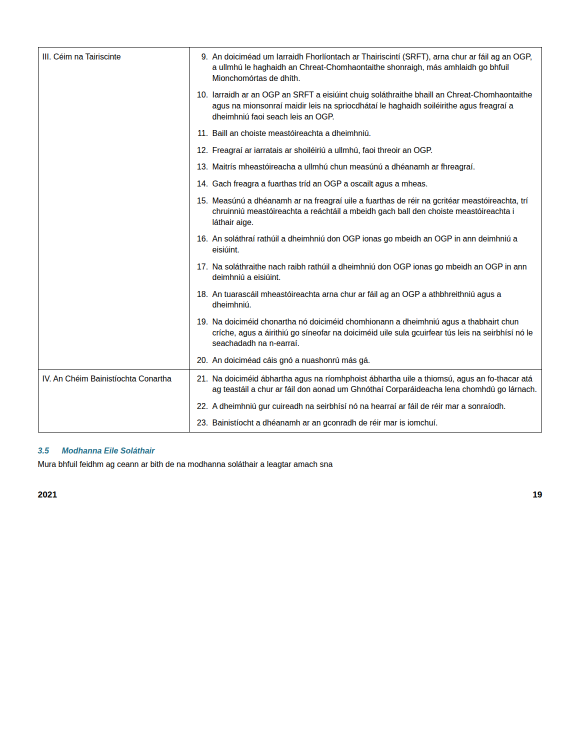| III. Céim na Tairiscinte | An doiciméad um Iarraidh Fhorlíontach ar Thairiscintí (SRFT), arna chur ar fáil ag an OGP, a ullmhú le haghaidh an Chreat-Chomhaontaithe shonraigh, más amhlaidh go bhfuil Mionchomórtas de dhíth. Iarraidh ar an OGP an SRFT a eisiúint chuig soláthraithe bhaill an Chreat-Chomhaontaithe agus na mionsonraí maidir leis na spriocdhátaí le haghaidh soiléirithe agus freagraí a dheimhniú faoi seach leis an OGP. Baill an choiste meastóireachta a dheimhniú. Freagraí ar iarratais ar shoiléiriú a ullmhú, faoi threoir an OGP. Maitrís mheastóireacha a ullmhú chun measúnú a dhéanamh ar fhreagraí. Gach freagra a fuarthas tríd an OGP a oscailt agus a mheas. Measúnú a dhéanamh ar na freagraí uile a fuarthas de réir na gcritéar meastóireachta, trí chruinniú meastóireachta a reáchtáil a mbeidh gach ball den choiste meastóireachta i láthair aige. An soláthraí rathúil a dheimhniú don OGP ionas go mbeidh an OGP in ann deimhniú a eisiúint. Na soláthraithe nach raibh rathúil a dheimhniú don OGP ionas go mbeidh an OGP in ann deimhniú a eisiúint. An tuarascáil mheastóireachta arna chur ar fáil ag an OGP a athbhreithniú agus a dheimhniú. Na doiciméid chonartha nó doiciméid chomhionann a dheimhniú agus a thabhairt chun críche, agus a áirithiú go síneofar na doiciméid uile sula gcuirfear tús leis na seirbhísí nó le seachadadh na n-earraí. An doiciméad cáis gnó a nuashonrú más gá. |
| IV. An Chéim Bainistíochta Conartha | Na doiciméid ábhartha agus na ríomhphoist ábhartha uile a thiomsú, agus an fo-thacar atá ag teastáil a chur ar fáil don aonad um Ghnóthaí Corparáideacha lena chomhdú go lárnach. A dheimhniú gur cuireadh na seirbhísí nó na hearraí ar fáil de réir mar a sonraíodh. Bainistíocht a dhéanamh ar an gconradh de réir mar is iomchuí. |
3.5 Modhanna Eile Soláthair
Mura bhfuil feidhm ag ceann ar bith de na modhanna soláthair a leagtar amach sna
2021 19